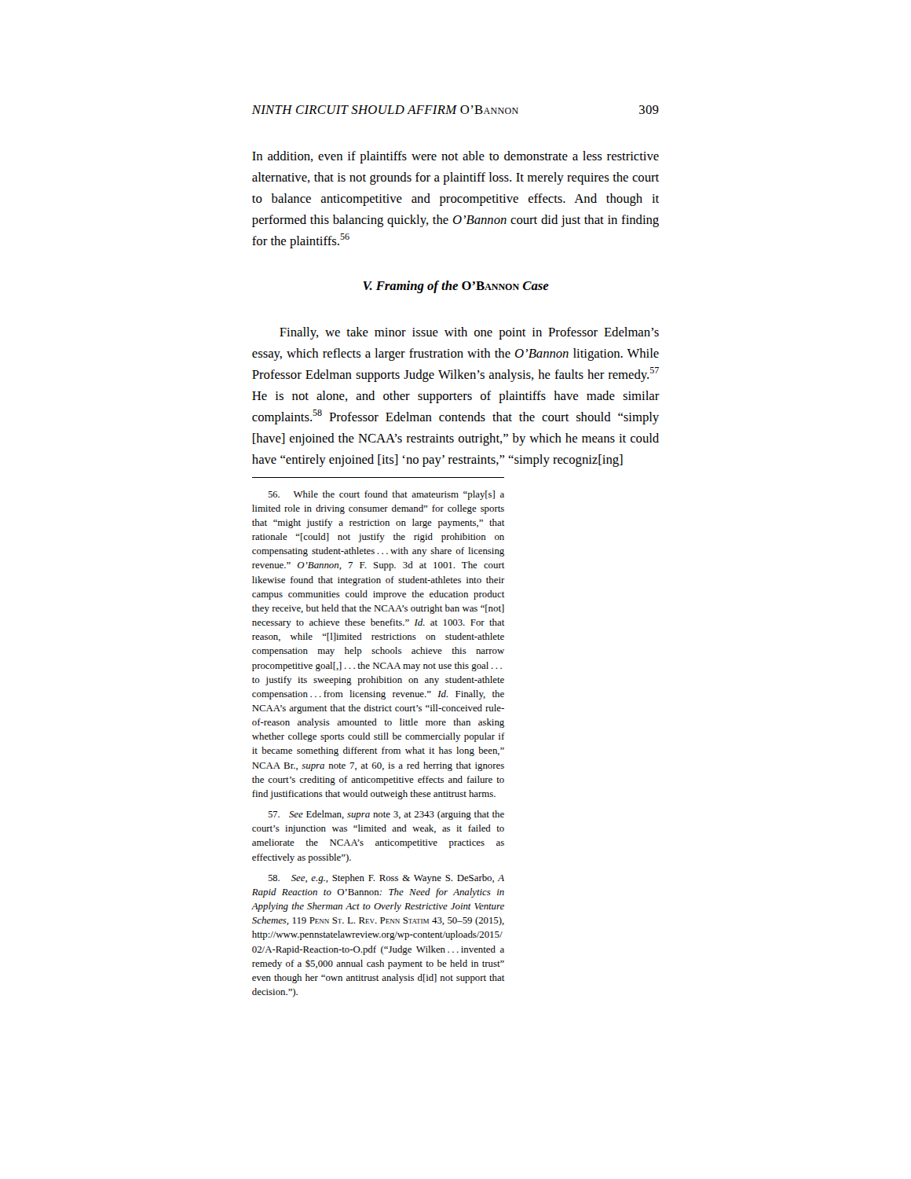NINTH CIRCUIT SHOULD AFFIRM O’Bannon 309
In addition, even if plaintiffs were not able to demonstrate a less restrictive alternative, that is not grounds for a plaintiff loss. It merely requires the court to balance anticompetitive and procompetitive effects. And though it performed this balancing quickly, the O’Bannon court did just that in finding for the plaintiffs.56
V. Framing of the O’Bannon Case
Finally, we take minor issue with one point in Professor Edelman’s essay, which reflects a larger frustration with the O’Bannon litigation. While Professor Edelman supports Judge Wilken’s analysis, he faults her remedy.57 He is not alone, and other supporters of plaintiffs have made similar complaints.58 Professor Edelman contends that the court should “simply [have] enjoined the NCAA’s restraints outright,” by which he means it could have “entirely enjoined [its] ‘no pay’ restraints,” “simply recogniz[ing]
56. While the court found that amateurism “play[s] a limited role in driving consumer demand” for college sports that “might justify a restriction on large payments,” that rationale “[could] not justify the rigid prohibition on compensating student-athletes . . . with any share of licensing revenue.” O’Bannon, 7 F. Supp. 3d at 1001. The court likewise found that integration of student-athletes into their campus communities could improve the education product they receive, but held that the NCAA’s outright ban was “[not] necessary to achieve these benefits.” Id. at 1003. For that reason, while “[l]imited restrictions on student-athlete compensation may help schools achieve this narrow procompetitive goal[,] . . . the NCAA may not use this goal . . . to justify its sweeping prohibition on any student-athlete compensation . . . from licensing revenue.” Id. Finally, the NCAA’s argument that the district court’s “ill-conceived rule-of-reason analysis amounted to little more than asking whether college sports could still be commercially popular if it became something different from what it has long been,” NCAA Br., supra note 7, at 60, is a red herring that ignores the court’s crediting of anticompetitive effects and failure to find justifications that would outweigh these antitrust harms.
57. See Edelman, supra note 3, at 2343 (arguing that the court’s injunction was “limited and weak, as it failed to ameliorate the NCAA’s anticompetitive practices as effectively as possible”).
58. See, e.g., Stephen F. Ross & Wayne S. DeSarbo, A Rapid Reaction to O’Bannon: The Need for Analytics in Applying the Sherman Act to Overly Restrictive Joint Venture Schemes, 119 Penn St. L. Rev. Penn Statim 43, 50–59 (2015), http://www.pennstatelawreview.org/wp-content/uploads/2015/02/A-Rapid-Reaction-to-O.pdf (“Judge Wilken . . . invented a remedy of a $5,000 annual cash payment to be held in trust” even though her “own antitrust analysis d[id] not support that decision.”).